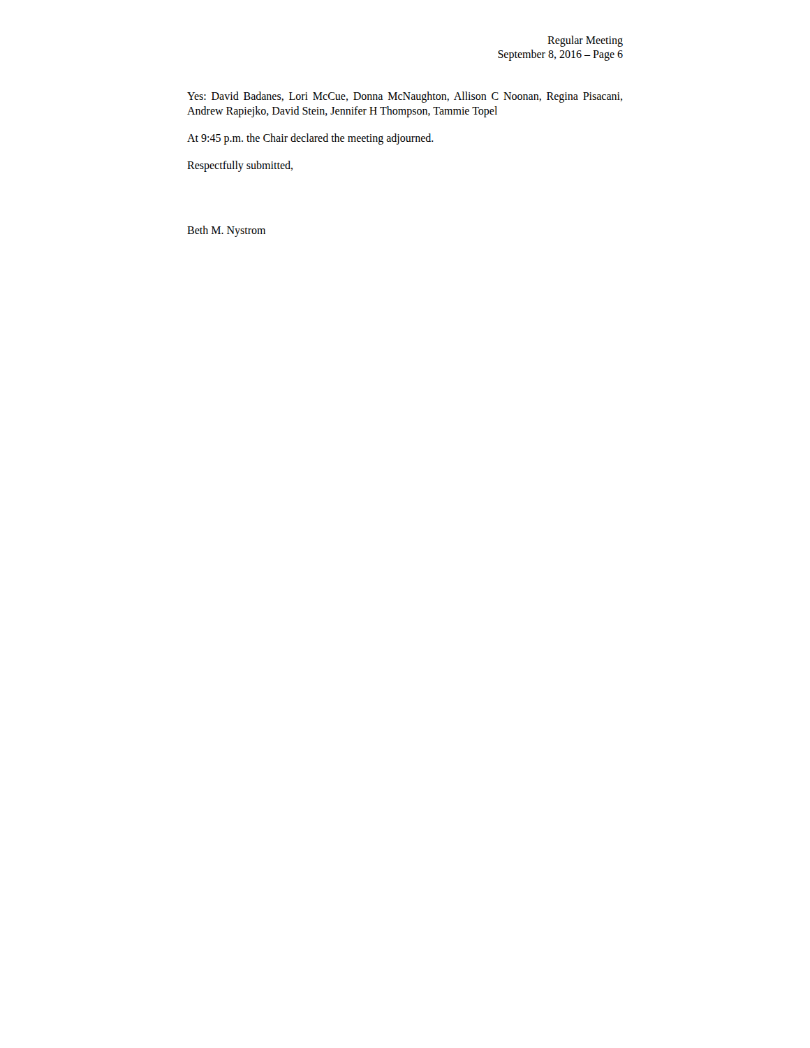Regular Meeting
September 8, 2016 – Page 6
Yes: David Badanes, Lori McCue, Donna McNaughton, Allison C Noonan, Regina Pisacani, Andrew Rapiejko, David Stein, Jennifer H Thompson, Tammie Topel
At 9:45 p.m. the Chair declared the meeting adjourned.
Respectfully submitted,
Beth M. Nystrom